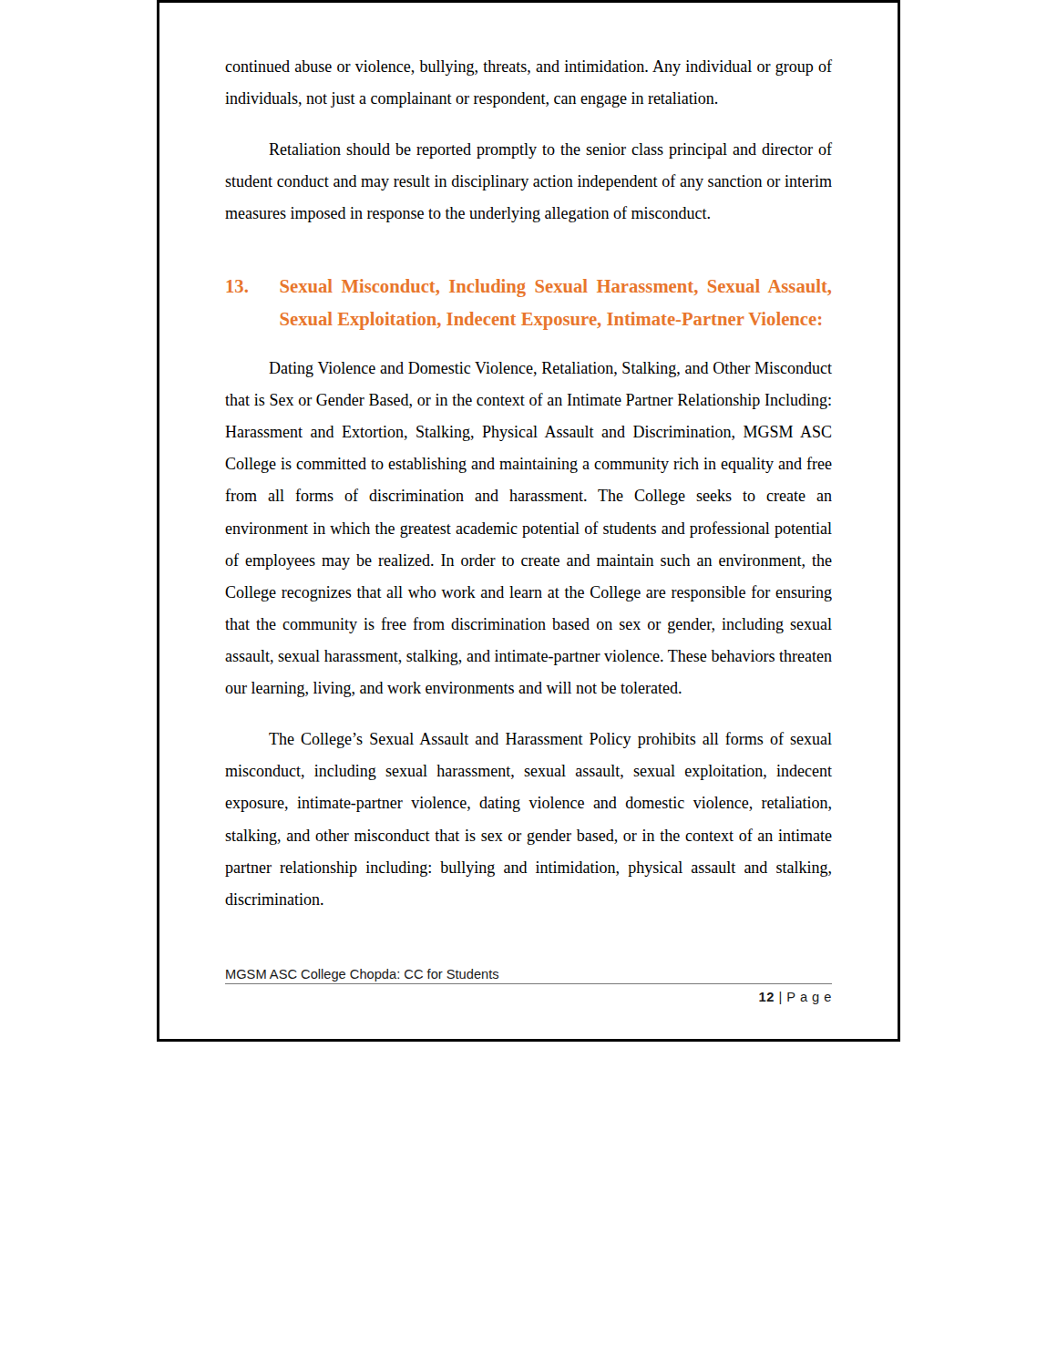continued abuse or violence, bullying, threats, and intimidation. Any individual or group of individuals, not just a complainant or respondent, can engage in retaliation.
Retaliation should be reported promptly to the senior class principal and director of student conduct and may result in disciplinary action independent of any sanction or interim measures imposed in response to the underlying allegation of misconduct.
13. Sexual Misconduct, Including Sexual Harassment, Sexual Assault, Sexual Exploitation, Indecent Exposure, Intimate-Partner Violence:
Dating Violence and Domestic Violence, Retaliation, Stalking, and Other Misconduct that is Sex or Gender Based, or in the context of an Intimate Partner Relationship Including: Harassment and Extortion, Stalking, Physical Assault and Discrimination, MGSM ASC College is committed to establishing and maintaining a community rich in equality and free from all forms of discrimination and harassment. The College seeks to create an environment in which the greatest academic potential of students and professional potential of employees may be realized. In order to create and maintain such an environment, the College recognizes that all who work and learn at the College are responsible for ensuring that the community is free from discrimination based on sex or gender, including sexual assault, sexual harassment, stalking, and intimate-partner violence. These behaviors threaten our learning, living, and work environments and will not be tolerated.
The College’s Sexual Assault and Harassment Policy prohibits all forms of sexual misconduct, including sexual harassment, sexual assault, sexual exploitation, indecent exposure, intimate-partner violence, dating violence and domestic violence, retaliation, stalking, and other misconduct that is sex or gender based, or in the context of an intimate partner relationship including: bullying and intimidation, physical assault and stalking, discrimination.
MGSM ASC College Chopda: CC for Students
12 | P a g e